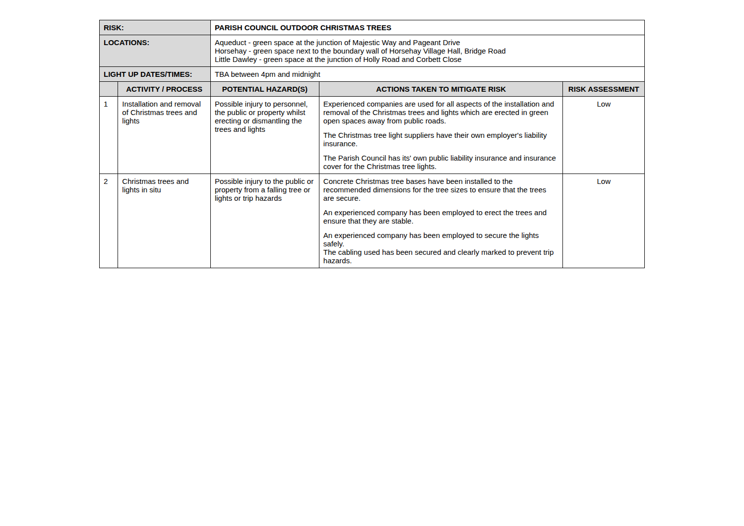| RISK: | PARISH COUNCIL OUTDOOR CHRISTMAS TREES |
| LOCATIONS: | Aqueduct - green space at the junction of Majestic Way and Pageant Drive Horsehay - green space next to the boundary wall of Horsehay Village Hall, Bridge Road Little Dawley - green space at the junction of Holly Road and Corbett Close |
| LIGHT UP DATES/TIMES: | TBA between 4pm and midnight |
| | ACTIVITY / PROCESS | POTENTIAL HAZARD(S) | ACTIONS TAKEN TO MITIGATE RISK | RISK ASSESSMENT |
| 1 | Installation and removal of Christmas trees and lights | Possible injury to personnel, the public or property whilst erecting or dismantling the trees and lights | Experienced companies are used for all aspects of the installation and removal of the Christmas trees and lights which are erected in green open spaces away from public roads. The Christmas tree light suppliers have their own employer's liability insurance. The Parish Council has its' own public liability insurance and insurance cover for the Christmas tree lights. | Low |
| 2 | Christmas trees and lights in situ | Possible injury to the public or property from a falling tree or lights or trip hazards | Concrete Christmas tree bases have been installed to the recommended dimensions for the tree sizes to ensure that the trees are secure. An experienced company has been employed to erect the trees and ensure that they are stable. An experienced company has been employed to secure the lights safely. The cabling used has been secured and clearly marked to prevent trip hazards. | Low |